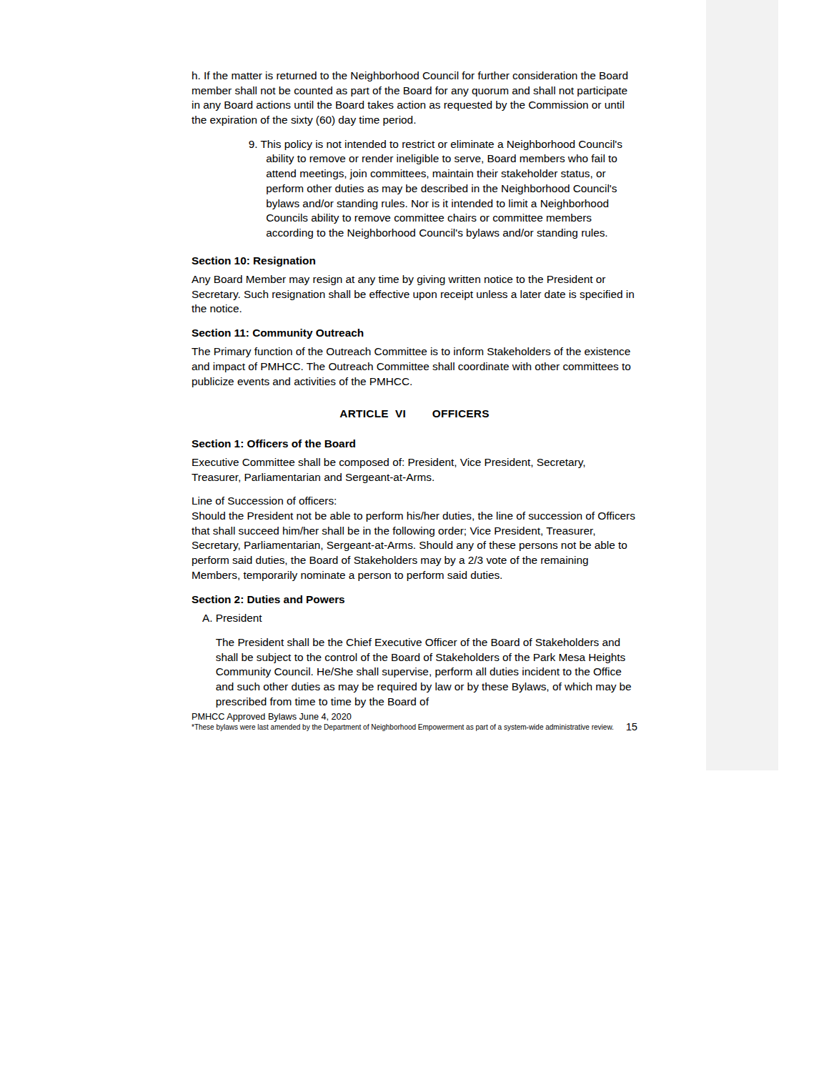h. If the matter is returned to the Neighborhood Council for further consideration the Board member shall not be counted as part of the Board for any quorum and shall not participate in any Board actions until the Board takes action as requested by the Commission or until the expiration of the sixty (60) day time period.
9. This policy is not intended to restrict or eliminate a Neighborhood Council's ability to remove or render ineligible to serve, Board members who fail to attend meetings, join committees, maintain their stakeholder status, or perform other duties as may be described in the Neighborhood Council's bylaws and/or standing rules. Nor is it intended to limit a Neighborhood Councils ability to remove committee chairs or committee members according to the Neighborhood Council's bylaws and/or standing rules.
Section 10: Resignation
Any Board Member may resign at any time by giving written notice to the President or Secretary. Such resignation shall be effective upon receipt unless a later date is specified in the notice.
Section 11: Community Outreach
The Primary function of the Outreach Committee is to inform Stakeholders of the existence and impact of PMHCC. The Outreach Committee shall coordinate with other committees to publicize events and activities of the PMHCC.
ARTICLE VI OFFICERS
Section 1: Officers of the Board
Executive Committee shall be composed of: President, Vice President, Secretary, Treasurer, Parliamentarian and Sergeant-at-Arms.
Line of Succession of officers:
Should the President not be able to perform his/her duties, the line of succession of Officers that shall succeed him/her shall be in the following order; Vice President, Treasurer, Secretary, Parliamentarian, Sergeant-at-Arms. Should any of these persons not be able to perform said duties, the Board of Stakeholders may by a 2/3 vote of the remaining Members, temporarily nominate a person to perform said duties.
Section 2: Duties and Powers
President
The President shall be the Chief Executive Officer of the Board of Stakeholders and shall be subject to the control of the Board of Stakeholders of the Park Mesa Heights Community Council. He/She shall supervise, perform all duties incident to the Office and such other duties as may be required by law or by these Bylaws, of which may be prescribed from time to time by the Board of
PMHCC Approved Bylaws June 4, 2020
*These bylaws were last amended by the Department of Neighborhood Empowerment as part of a system-wide administrative review.
15